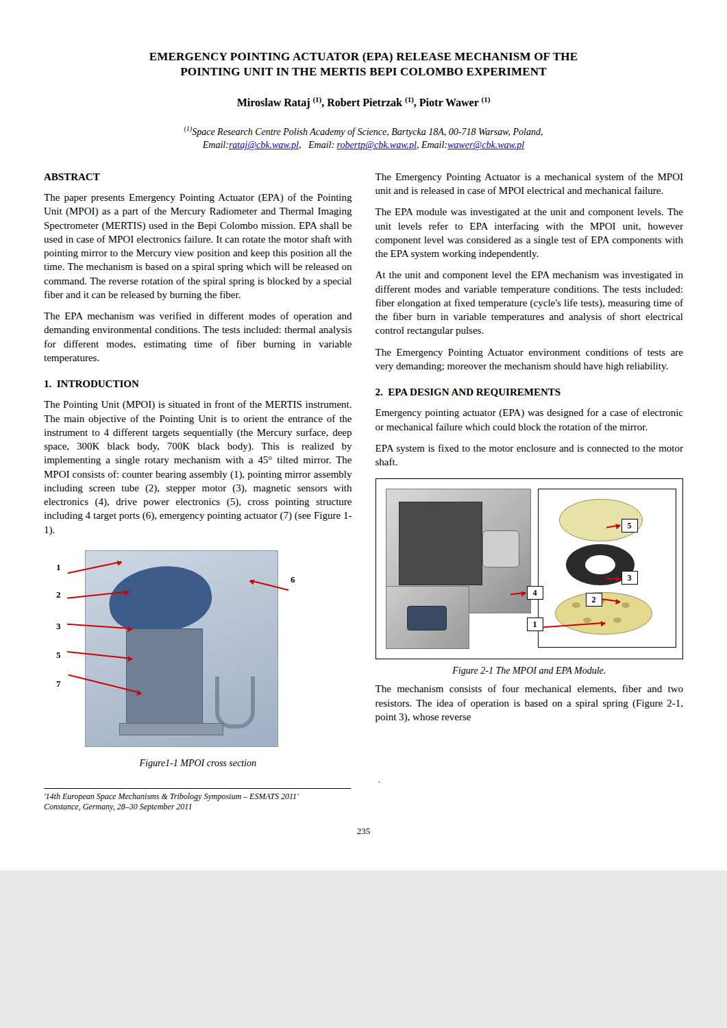EMERGENCY POINTING ACTUATOR (EPA) RELEASE MECHANISM OF THE
POINTING UNIT IN THE MERTIS BEPI COLOMBO EXPERIMENT
Miroslaw Rataj (1), Robert Pietrzak (1), Piotr Wawer (1)
(1)Space Research Centre Polish Academy of Science, Bartycka 18A, 00-718 Warsaw, Poland,
Email:rataj@cbk.waw.pl, Email: robertp@cbk.waw.pl, Email:wawer@cbk.waw.pl
Abstract
The paper presents Emergency Pointing Actuator (EPA) of the Pointing Unit (MPOI) as a part of the Mercury Radiometer and Thermal Imaging Spectrometer (MERTIS) used in the Bepi Colombo mission. EPA shall be used in case of MPOI electronics failure. It can rotate the motor shaft with pointing mirror to the Mercury view position and keep this position all the time. The mechanism is based on a spiral spring which will be released on command. The reverse rotation of the spiral spring is blocked by a special fiber and it can be released by burning the fiber.
The EPA mechanism was verified in different modes of operation and demanding environmental conditions. The tests included: thermal analysis for different modes, estimating time of fiber burning in variable temperatures.
1. Introduction
The Pointing Unit (MPOI) is situated in front of the MERTIS instrument. The main objective of the Pointing Unit is to orient the entrance of the instrument to 4 different targets sequentially (the Mercury surface, deep space, 300K black body, 700K black body). This is realized by implementing a single rotary mechanism with a 45° tilted mirror. The MPOI consists of: counter bearing assembly (1), pointing mirror assembly including screen tube (2), stepper motor (3), magnetic sensors with electronics (4), drive power electronics (5), cross pointing structure including 4 target ports (6), emergency pointing actuator (7) (see Figure 1-1).
1
2
3
5
7
6
Figure1-1 MPOI cross section
The Emergency Pointing Actuator is a mechanical system of the MPOI unit and is released in case of MPOI electrical and mechanical failure.
The EPA module was investigated at the unit and component levels. The unit levels refer to EPA interfacing with the MPOI unit, however component level was considered as a single test of EPA components with the EPA system working independently.
At the unit and component level the EPA mechanism was investigated in different modes and variable temperature conditions. The tests included: fiber elongation at fixed temperature (cycle's life tests), measuring time of the fiber burn in variable temperatures and analysis of short electrical control rectangular pulses.
The Emergency Pointing Actuator environment conditions of tests are very demanding; moreover the mechanism should have high reliability.
2. EPA design and requirements
Emergency pointing actuator (EPA) was designed for a case of electronic or mechanical failure which could block the rotation of the mirror.
EPA system is fixed to the motor enclosure and is connected to the motor shaft.
5
3
2
4
1
Figure 2-1 The MPOI and EPA Module.
The mechanism consists of four mechanical elements, fiber and two resistors. The idea of operation is based on a spiral spring (Figure 2-1, point 3), whose reverse
'14th European Space Mechanisms & Tribology Symposium – ESMATS 2011'
Constance, Germany, 28–30 September 2011
.
235